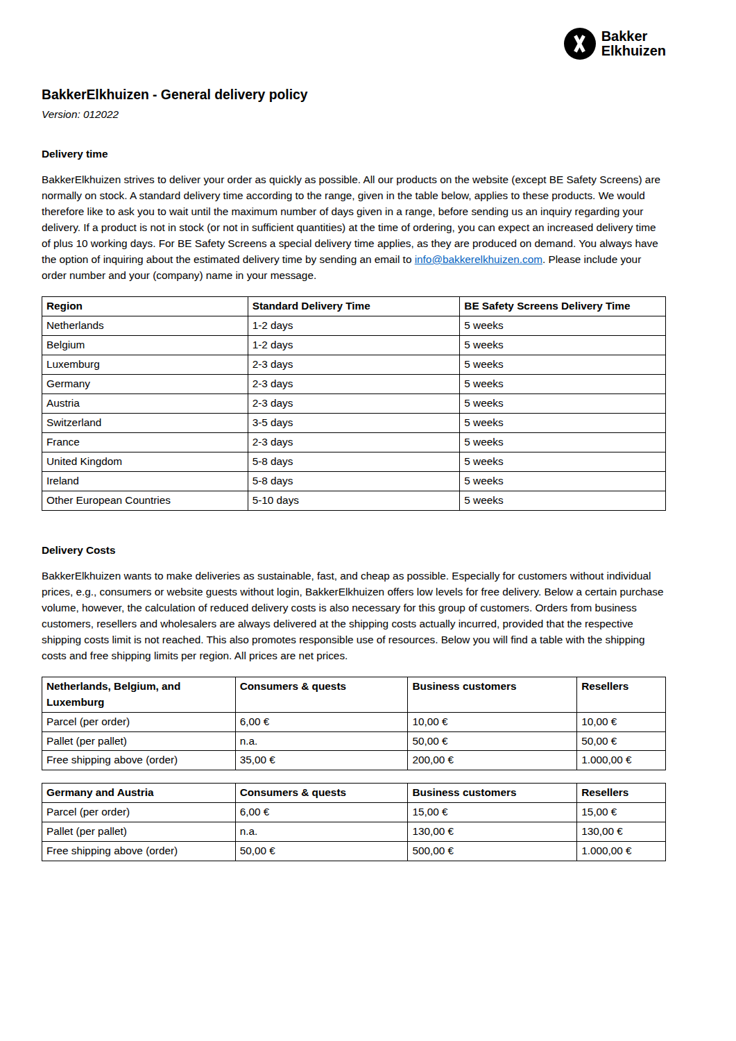Bakker
Elkhuizen
BakkerElkhuizen - General delivery policy
Version: 012022
Delivery time
BakkerElkhuizen strives to deliver your order as quickly as possible. All our products on the website (except BE Safety Screens) are normally on stock. A standard delivery time according to the range, given in the table below, applies to these products. We would therefore like to ask you to wait until the maximum number of days given in a range, before sending us an inquiry regarding your delivery. If a product is not in stock (or not in sufficient quantities) at the time of ordering, you can expect an increased delivery time of plus 10 working days. For BE Safety Screens a special delivery time applies, as they are produced on demand. You always have the option of inquiring about the estimated delivery time by sending an email to info@bakkerelkhuizen.com. Please include your order number and your (company) name in your message.
| Region | Standard Delivery Time | BE Safety Screens Delivery Time |
| --- | --- | --- |
| Netherlands | 1-2 days | 5 weeks |
| Belgium | 1-2 days | 5 weeks |
| Luxemburg | 2-3 days | 5 weeks |
| Germany | 2-3 days | 5 weeks |
| Austria | 2-3 days | 5 weeks |
| Switzerland | 3-5 days | 5 weeks |
| France | 2-3 days | 5 weeks |
| United Kingdom | 5-8 days | 5 weeks |
| Ireland | 5-8 days | 5 weeks |
| Other European Countries | 5-10 days | 5 weeks |
Delivery Costs
BakkerElkhuizen wants to make deliveries as sustainable, fast, and cheap as possible. Especially for customers without individual prices, e.g., consumers or website guests without login, BakkerElkhuizen offers low levels for free delivery. Below a certain purchase volume, however, the calculation of reduced delivery costs is also necessary for this group of customers. Orders from business customers, resellers and wholesalers are always delivered at the shipping costs actually incurred, provided that the respective shipping costs limit is not reached. This also promotes responsible use of resources. Below you will find a table with the shipping costs and free shipping limits per region. All prices are net prices.
| Netherlands, Belgium, and Luxemburg | Consumers & quests | Business customers | Resellers |
| --- | --- | --- | --- |
| Parcel (per order) | 6,00 € | 10,00 € | 10,00 € |
| Pallet (per pallet) | n.a. | 50,00 € | 50,00 € |
| Free shipping above (order) | 35,00 € | 200,00 € | 1.000,00 € |
| Germany and Austria | Consumers & quests | Business customers | Resellers |
| --- | --- | --- | --- |
| Parcel (per order) | 6,00 € | 15,00 € | 15,00 € |
| Pallet (per pallet) | n.a. | 130,00 € | 130,00 € |
| Free shipping above (order) | 50,00 € | 500,00 € | 1.000,00 € |